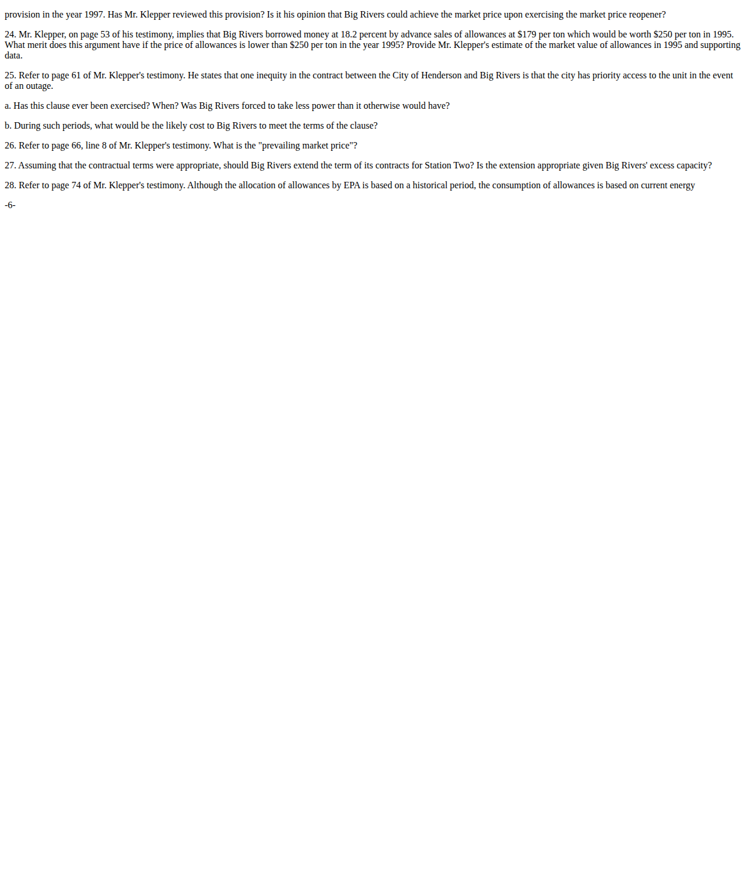provision in the year 1997. Has Mr. Klepper reviewed this provision? Is it his opinion that Big Rivers could achieve the market price upon exercising the market price reopener?
24. Mr. Klepper, on page 53 of his testimony, implies that Big Rivers borrowed money at 18.2 percent by advance sales of allowances at $179 per ton which would be worth $250 per ton in 1995. What merit does this argument have if the price of allowances is lower than $250 per ton in the year 1995? Provide Mr. Klepper's estimate of the market value of allowances in 1995 and supporting data.
25. Refer to page 61 of Mr. Klepper's testimony. He states that one inequity in the contract between the City of Henderson and Big Rivers is that the city has priority access to the unit in the event of an outage.
a. Has this clause ever been exercised? When? Was Big Rivers forced to take less power than it otherwise would have?
b. During such periods, what would be the likely cost to Big Rivers to meet the terms of the clause?
26. Refer to page 66, line 8 of Mr. Klepper's testimony. What is the "prevailing market price"?
27. Assuming that the contractual terms were appropriate, should Big Rivers extend the term of its contracts for Station Two? Is the extension appropriate given Big Rivers' excess capacity?
28. Refer to page 74 of Mr. Klepper's testimony. Although the allocation of allowances by EPA is based on a historical period, the consumption of allowances is based on current energy
-6-